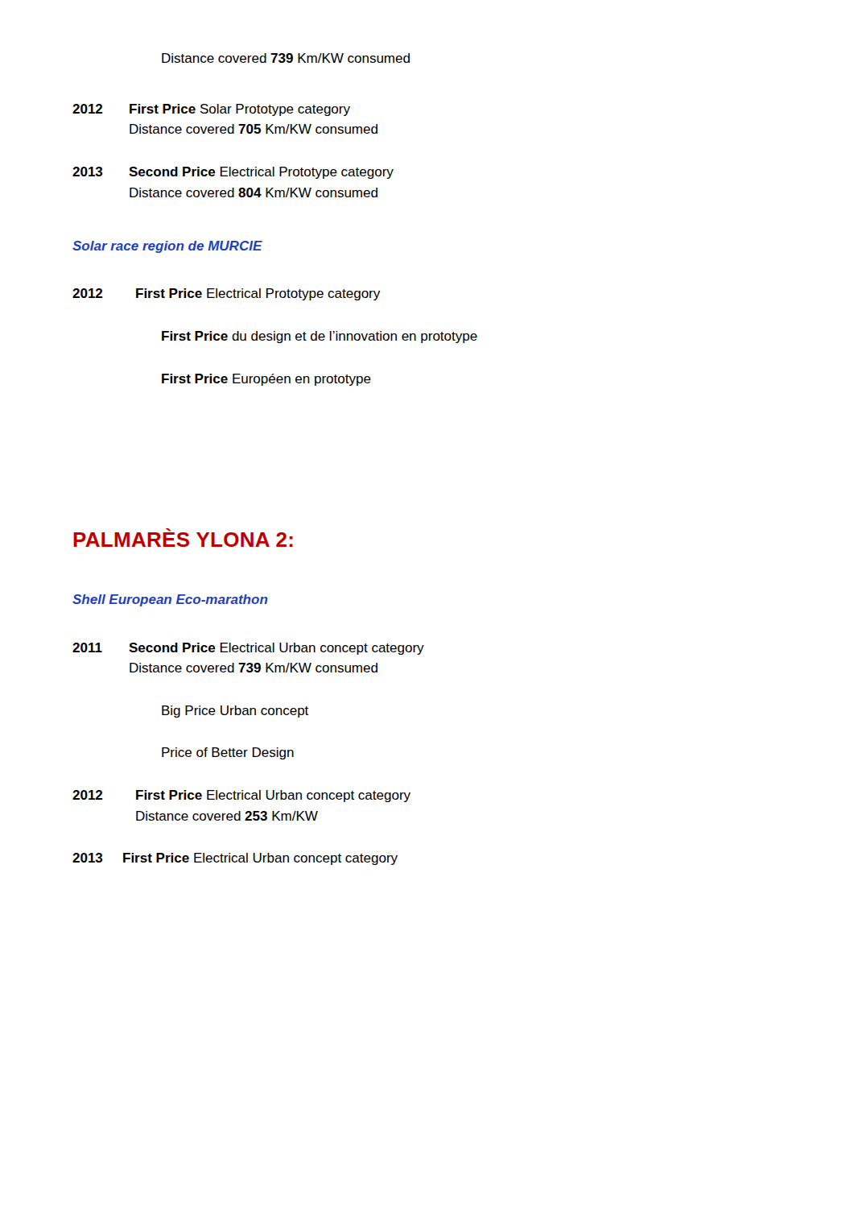Distance covered 739 Km/KW consumed
2012
First Price Solar Prototype category
Distance covered 705 Km/KW consumed
2013
Second Price Electrical Prototype category
Distance covered 804 Km/KW consumed
Solar race region de MURCIE
2012
First Price Electrical Prototype category
First Price du design et de l’innovation en prototype
First Price Européen en prototype
PALMARÈS YLONA 2:
Shell European Eco-marathon
2011
Second Price Electrical Urban concept category
Distance covered 739 Km/KW consumed
Big Price Urban concept
Price of Better Design
2012
First Price Electrical Urban concept category
Distance covered 253 Km/KW
2013
First Price Electrical Urban concept category